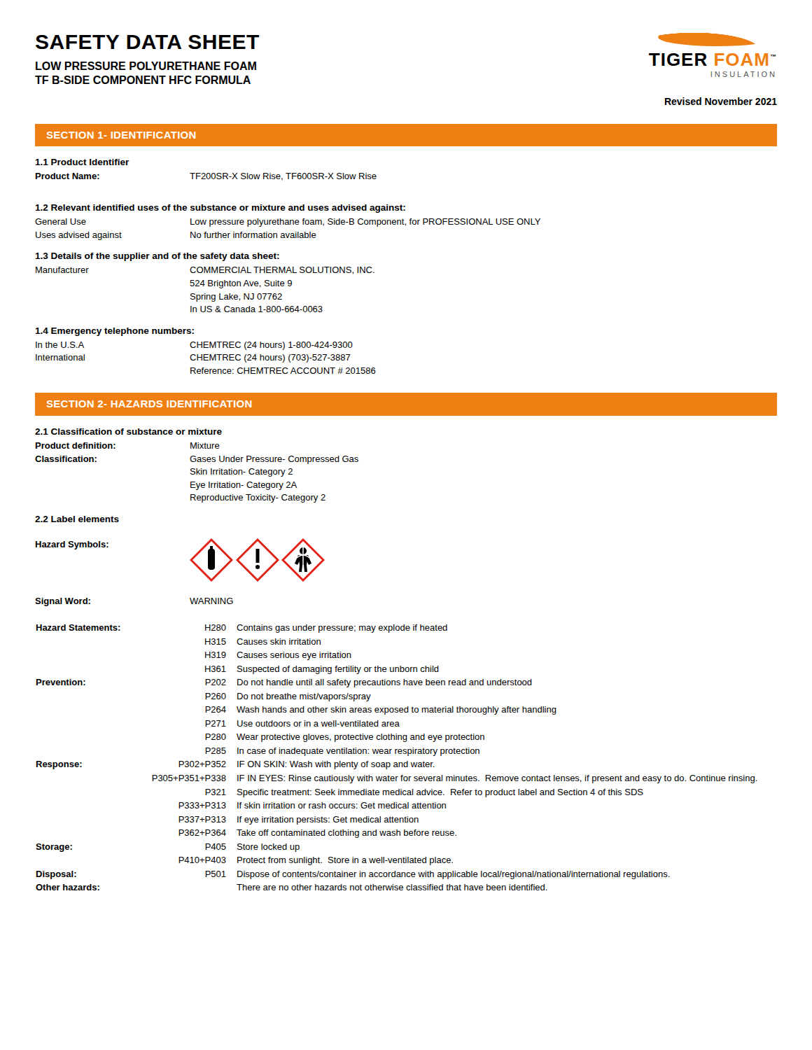SAFETY DATA SHEET
LOW PRESSURE POLYURETHANE FOAM
TF B-SIDE COMPONENT HFC FORMULA
TIGER FOAM™
INSULATION
Revised November 2021
SECTION 1- IDENTIFICATION
1.1 Product Identifier
| Product Name: | TF200SR-X Slow Rise, TF600SR-X Slow Rise |
1.2 Relevant identified uses of the substance or mixture and uses advised against:
| General Use | Low pressure polyurethane foam, Side-B Component, for PROFESSIONAL USE ONLY |
| Uses advised against | No further information available |
1.3 Details of the supplier and of the safety data sheet:
| Manufacturer | COMMERCIAL THERMAL SOLUTIONS, INC. |
| | 524 Brighton Ave, Suite 9 |
| | Spring Lake, NJ 07762 |
| | In US & Canada 1-800-664-0063 |
1.4 Emergency telephone numbers:
| In the U.S.A | CHEMTREC (24 hours) 1-800-424-9300 |
| International | CHEMTREC (24 hours) (703)-527-3887 |
| | Reference: CHEMTREC ACCOUNT # 201586 |
SECTION 2- HAZARDS IDENTIFICATION
2.1 Classification of substance or mixture
| Product definition: | Mixture |
| Classification: | Gases Under Pressure- Compressed Gas |
| | Skin Irritation- Category 2 |
| | Eye Irritation- Category 2A |
| | Reproductive Toxicity- Category 2 |
2.2 Label elements
| Hazard Symbols: | |
| Signal Word: | WARNING |
| Hazard Statements: | H280 | Contains gas under pressure; may explode if heated |
| | H315 | Causes skin irritation |
| | H319 | Causes serious eye irritation |
| | H361 | Suspected of damaging fertility or the unborn child |
| Prevention: | P202 | Do not handle until all safety precautions have been read and understood |
| | P260 | Do not breathe mist/vapors/spray |
| | P264 | Wash hands and other skin areas exposed to material thoroughly after handling |
| | P271 | Use outdoors or in a well-ventilated area |
| | P280 | Wear protective gloves, protective clothing and eye protection |
| | P285 | In case of inadequate ventilation: wear respiratory protection |
| Response: | P302+P352 | IF ON SKIN: Wash with plenty of soap and water. |
| | P305+P351+P338 | IF IN EYES: Rinse cautiously with water for several minutes. Remove contact lenses, if present and easy to do. Continue rinsing. |
| | P321 | Specific treatment: Seek immediate medical advice. Refer to product label and Section 4 of this SDS |
| | P333+P313 | If skin irritation or rash occurs: Get medical attention |
| | P337+P313 | If eye irritation persists: Get medical attention |
| | P362+P364 | Take off contaminated clothing and wash before reuse. |
| Storage: | P405 | Store locked up |
| | P410+P403 | Protect from sunlight. Store in a well-ventilated place. |
| Disposal: | P501 | Dispose of contents/container in accordance with applicable local/regional/national/international regulations. |
| Other hazards: | | There are no other hazards not otherwise classified that have been identified. |